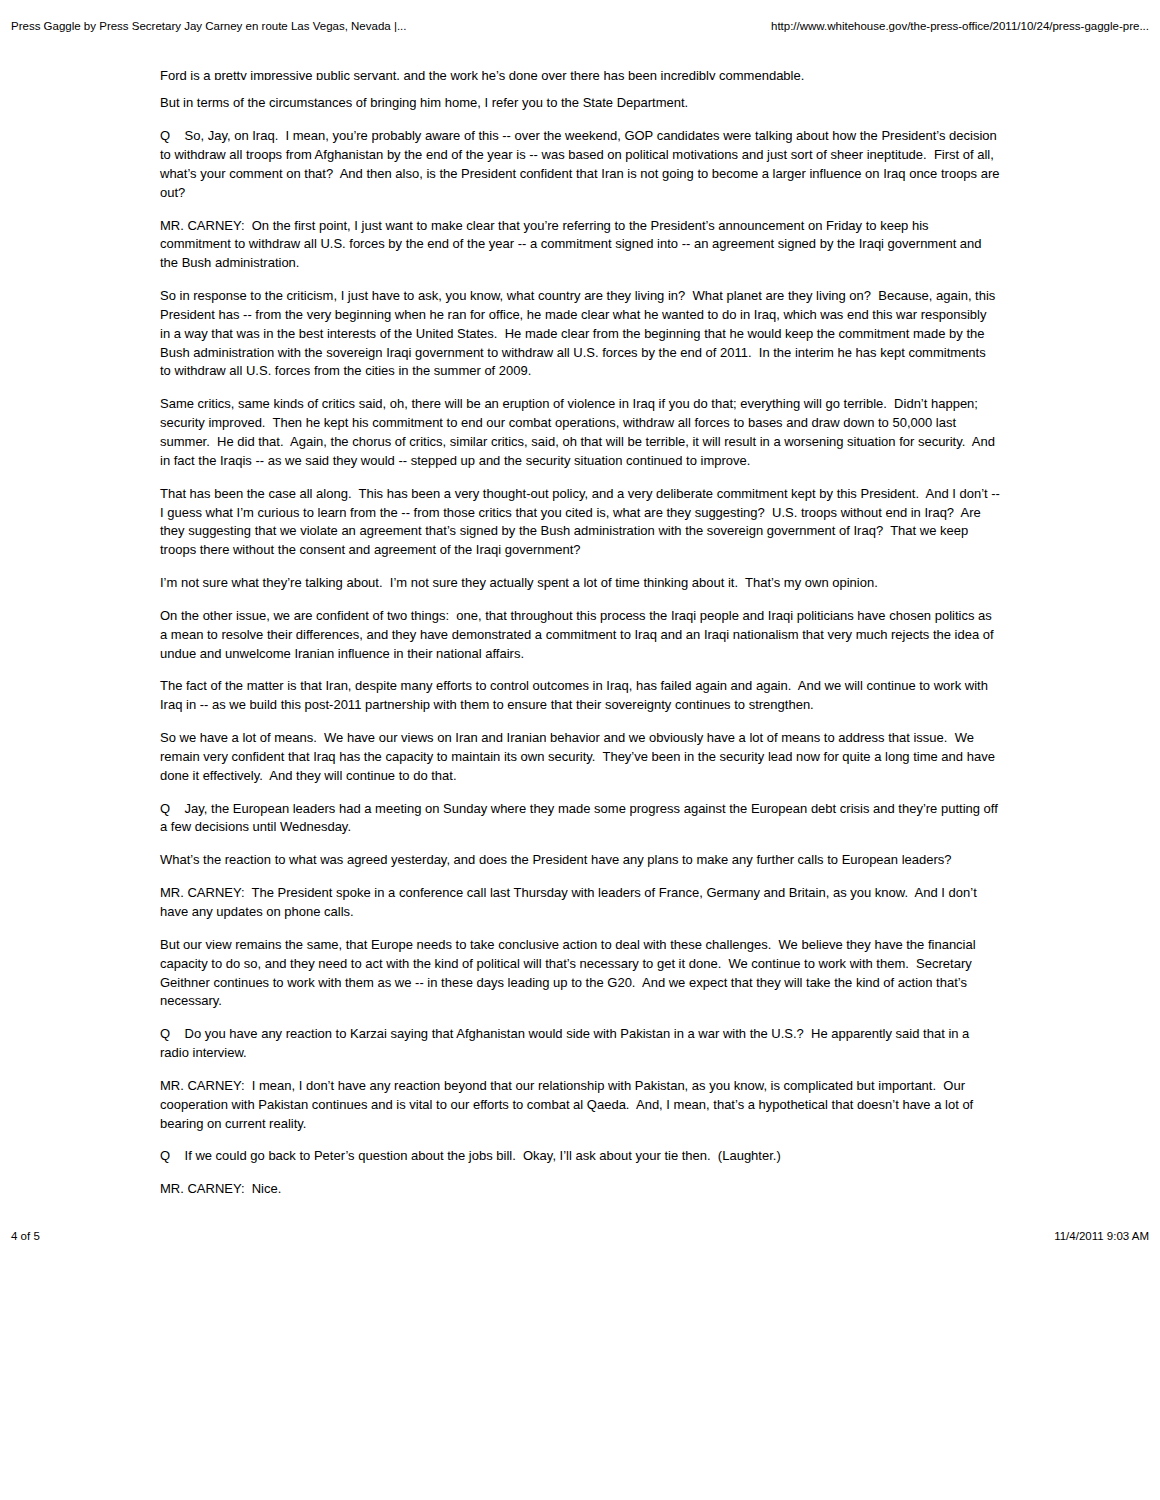Press Gaggle by Press Secretary Jay Carney en route Las Vegas, Nevada |... http://www.whitehouse.gov/the-press-office/2011/10/24/press-gaggle-pre...
Ford is a pretty impressive public servant, and the work he’s done over there has been incredibly commendable.
But in terms of the circumstances of bringing him home, I refer you to the State Department.
Q So, Jay, on Iraq. I mean, you’re probably aware of this -- over the weekend, GOP candidates were talking about how the President’s decision to withdraw all troops from Afghanistan by the end of the year is -- was based on political motivations and just sort of sheer ineptitude. First of all, what’s your comment on that? And then also, is the President confident that Iran is not going to become a larger influence on Iraq once troops are out?
MR. CARNEY: On the first point, I just want to make clear that you’re referring to the President’s announcement on Friday to keep his commitment to withdraw all U.S. forces by the end of the year -- a commitment signed into -- an agreement signed by the Iraqi government and the Bush administration.
So in response to the criticism, I just have to ask, you know, what country are they living in? What planet are they living on? Because, again, this President has -- from the very beginning when he ran for office, he made clear what he wanted to do in Iraq, which was end this war responsibly in a way that was in the best interests of the United States. He made clear from the beginning that he would keep the commitment made by the Bush administration with the sovereign Iraqi government to withdraw all U.S. forces by the end of 2011. In the interim he has kept commitments to withdraw all U.S. forces from the cities in the summer of 2009.
Same critics, same kinds of critics said, oh, there will be an eruption of violence in Iraq if you do that; everything will go terrible. Didn’t happen; security improved. Then he kept his commitment to end our combat operations, withdraw all forces to bases and draw down to 50,000 last summer. He did that. Again, the chorus of critics, similar critics, said, oh that will be terrible, it will result in a worsening situation for security. And in fact the Iraqis -- as we said they would -- stepped up and the security situation continued to improve.
That has been the case all along. This has been a very thought-out policy, and a very deliberate commitment kept by this President. And I don’t -- I guess what I’m curious to learn from the -- from those critics that you cited is, what are they suggesting? U.S. troops without end in Iraq? Are they suggesting that we violate an agreement that’s signed by the Bush administration with the sovereign government of Iraq? That we keep troops there without the consent and agreement of the Iraqi government?
I’m not sure what they’re talking about. I’m not sure they actually spent a lot of time thinking about it. That’s my own opinion.
On the other issue, we are confident of two things: one, that throughout this process the Iraqi people and Iraqi politicians have chosen politics as a mean to resolve their differences, and they have demonstrated a commitment to Iraq and an Iraqi nationalism that very much rejects the idea of undue and unwelcome Iranian influence in their national affairs.
The fact of the matter is that Iran, despite many efforts to control outcomes in Iraq, has failed again and again. And we will continue to work with Iraq in -- as we build this post-2011 partnership with them to ensure that their sovereignty continues to strengthen.
So we have a lot of means. We have our views on Iran and Iranian behavior and we obviously have a lot of means to address that issue. We remain very confident that Iraq has the capacity to maintain its own security. They’ve been in the security lead now for quite a long time and have done it effectively. And they will continue to do that.
Q Jay, the European leaders had a meeting on Sunday where they made some progress against the European debt crisis and they’re putting off a few decisions until Wednesday.
What’s the reaction to what was agreed yesterday, and does the President have any plans to make any further calls to European leaders?
MR. CARNEY: The President spoke in a conference call last Thursday with leaders of France, Germany and Britain, as you know. And I don’t have any updates on phone calls.
But our view remains the same, that Europe needs to take conclusive action to deal with these challenges. We believe they have the financial capacity to do so, and they need to act with the kind of political will that’s necessary to get it done. We continue to work with them. Secretary Geithner continues to work with them as we -- in these days leading up to the G20. And we expect that they will take the kind of action that’s necessary.
Q Do you have any reaction to Karzai saying that Afghanistan would side with Pakistan in a war with the U.S.? He apparently said that in a radio interview.
MR. CARNEY: I mean, I don’t have any reaction beyond that our relationship with Pakistan, as you know, is complicated but important. Our cooperation with Pakistan continues and is vital to our efforts to combat al Qaeda. And, I mean, that’s a hypothetical that doesn’t have a lot of bearing on current reality.
Q If we could go back to Peter’s question about the jobs bill. Okay, I’ll ask about your tie then. (Laughter.)
MR. CARNEY: Nice.
4 of 5 11/4/2011 9:03 AM